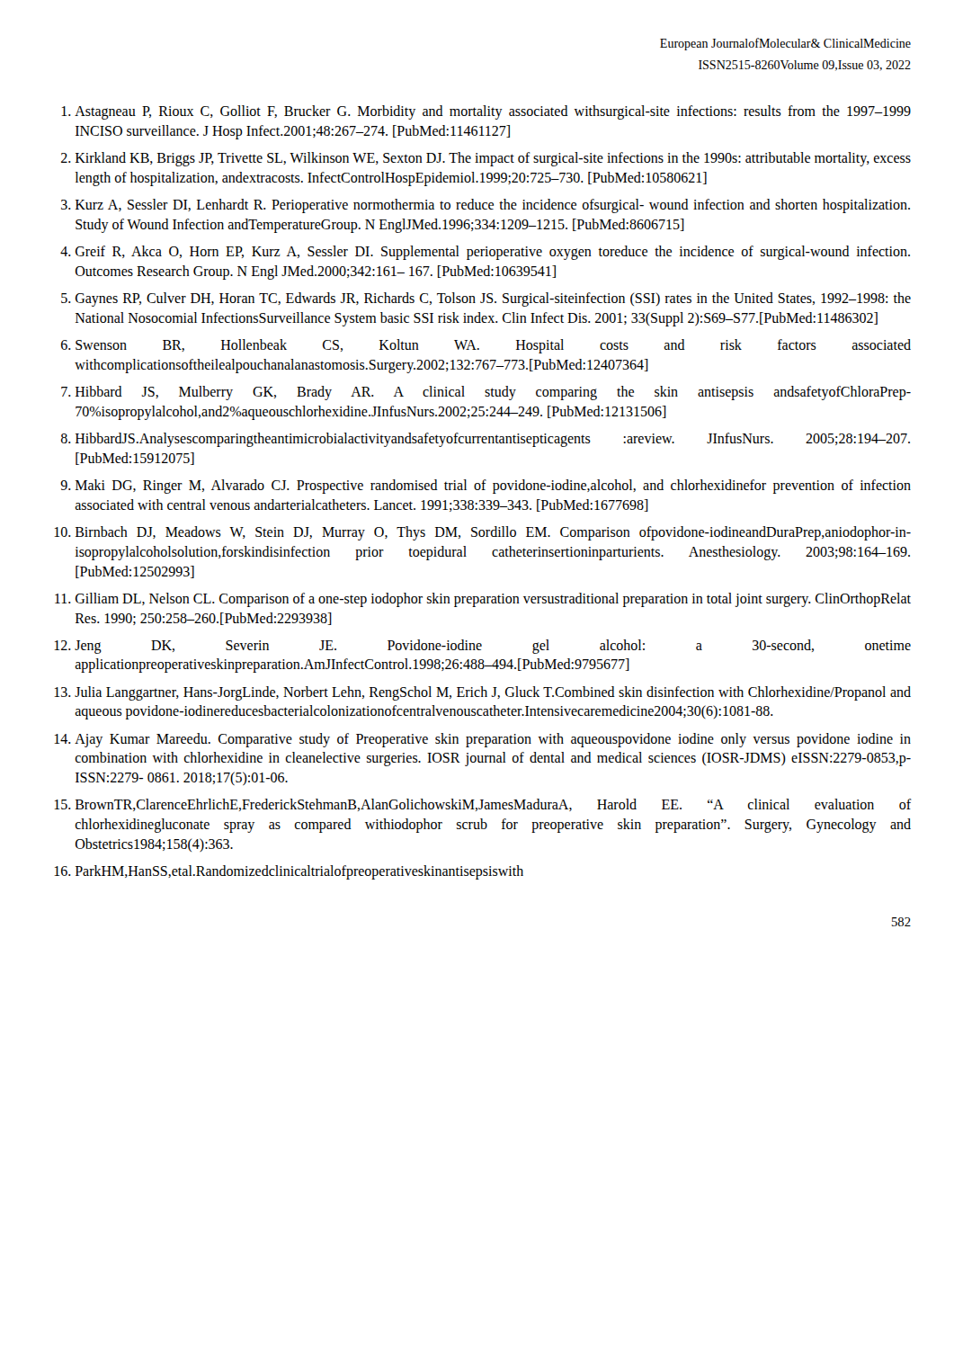European JournalofMolecular& ClinicalMedicine ISSN2515-8260Volume 09,Issue 03, 2022
Astagneau P, Rioux C, Golliot F, Brucker G. Morbidity and mortality associated withsurgical-site infections: results from the 1997–1999 INCISO surveillance. J Hosp Infect.2001;48:267–274. [PubMed:11461127]
Kirkland KB, Briggs JP, Trivette SL, Wilkinson WE, Sexton DJ. The impact of surgical-site infections in the 1990s: attributable mortality, excess length of hospitalization, andextracosts. InfectControlHospEpidemiol.1999;20:725–730. [PubMed:10580621]
Kurz A, Sessler DI, Lenhardt R. Perioperative normothermia to reduce the incidence ofsurgical- wound infection and shorten hospitalization. Study of Wound Infection andTemperatureGroup. N EnglJMed.1996;334:1209–1215. [PubMed:8606715]
Greif R, Akca O, Horn EP, Kurz A, Sessler DI. Supplemental perioperative oxygen toreduce the incidence of surgical-wound infection. Outcomes Research Group. N Engl JMed.2000;342:161– 167. [PubMed:10639541]
Gaynes RP, Culver DH, Horan TC, Edwards JR, Richards C, Tolson JS. Surgical-siteinfection (SSI) rates in the United States, 1992–1998: the National Nosocomial InfectionsSurveillance System basic SSI risk index. Clin Infect Dis. 2001; 33(Suppl 2):S69–S77.[PubMed:11486302]
Swenson BR, Hollenbeak CS, Koltun WA. Hospital costs and risk factors associated withcomplicationsoftheilealpouchanalanastomosis.Surgery.2002;132:767–773.[PubMed:12407364]
Hibbard JS, Mulberry GK, Brady AR. A clinical study comparing the skin antisepsis andsafetyofChloraPrep-70%isopropylalcohol,and2%aqueouschlorhexidine.JInfusNurs.2002;25:244–249. [PubMed:12131506]
HibbardJS.Analysescomparingtheantimicrobialactivityandsafetyofcurrentantisepticagents :areview. JInfusNurs. 2005;28:194–207. [PubMed:15912075]
Maki DG, Ringer M, Alvarado CJ. Prospective randomised trial of povidone-iodine,alcohol, and chlorhexidinefor prevention of infection associated with central venous andarterialcatheters. Lancet. 1991;338:339–343. [PubMed:1677698]
Birnbach DJ, Meadows W, Stein DJ, Murray O, Thys DM, Sordillo EM. Comparison ofpovidone-iodineandDuraPrep,aniodophor-in-isopropylalcoholsolution,forskindisinfection prior toepidural catheterinsertioninparturients. Anesthesiology. 2003;98:164–169.[PubMed:12502993]
Gilliam DL, Nelson CL. Comparison of a one-step iodophor skin preparation versustraditional preparation in total joint surgery. ClinOrthopRelat Res. 1990; 250:258–260.[PubMed:2293938]
Jeng DK, Severin JE. Povidone-iodine gel alcohol: a 30-second, onetime applicationpreoperativeskinpreparation.AmJInfectControl.1998;26:488–494.[PubMed:9795677]
Julia Langgartner, Hans-JorgLinde, Norbert Lehn, RengSchol M, Erich J, Gluck T.Combined skin disinfection with Chlorhexidine/Propanol and aqueous povidone-iodinereducesbacterialcolonizationofcentralvenouscatheter.Intensivecaremedicine2004;30(6):1081-88.
Ajay Kumar Mareedu. Comparative study of Preoperative skin preparation with aqueouspovidone iodine only versus povidone iodine in combination with chlorhexidine in cleanelective surgeries. IOSR journal of dental and medical sciences (IOSR-JDMS) eISSN:2279-0853,p-ISSN:2279- 0861. 2018;17(5):01-06.
BrownTR,ClarenceEhrlichE,FrederickStehmanB,AlanGolichowskiM,JamesMaduraA, Harold EE. “A clinical evaluation of chlorhexidinegluconate spray as compared withiodophor scrub for preoperative skin preparation”. Surgery, Gynecology and Obstetrics1984;158(4):363.
ParkHM,HanSS,etal.Randomizedclinicaltrialofpreoperativeskinantisepsiswith
582